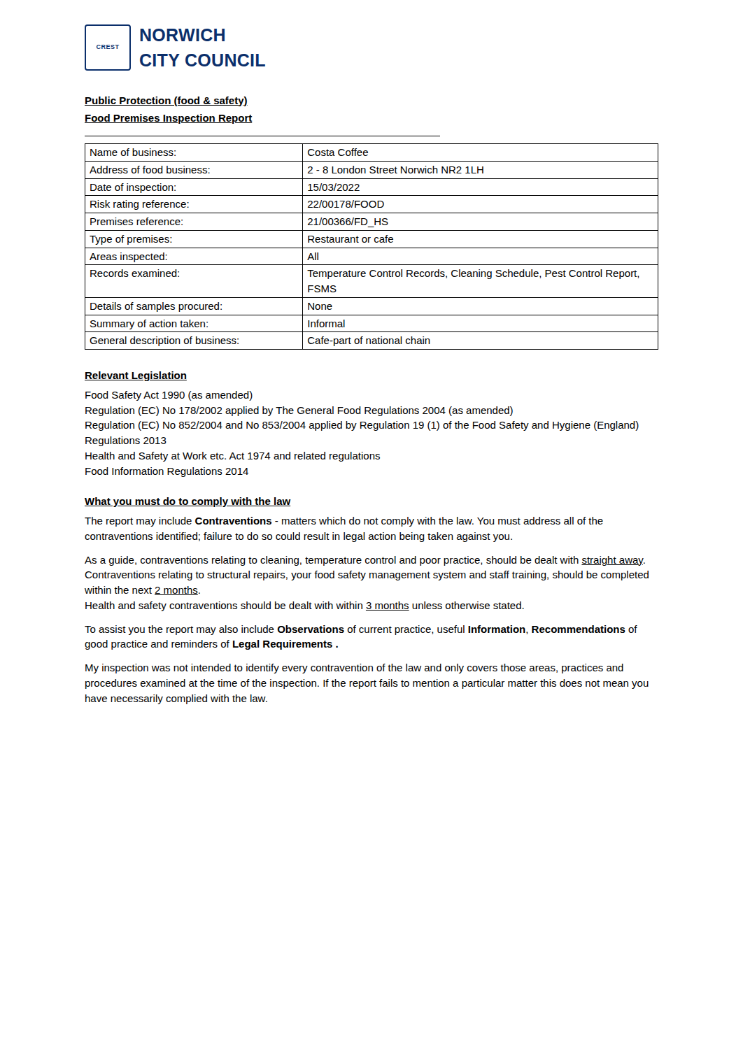CREST
NORWICH CITY COUNCIL
Public Protection (food & safety)
Food Premises Inspection Report
| Name of business: | Costa Coffee |
| Address of food business: | 2 - 8 London Street Norwich NR2 1LH |
| Date of inspection: | 15/03/2022 |
| Risk rating reference: | 22/00178/FOOD |
| Premises reference: | 21/00366/FD_HS |
| Type of premises: | Restaurant or cafe |
| Areas inspected: | All |
| Records examined: | Temperature Control Records, Cleaning Schedule, Pest Control Report, FSMS |
| Details of samples procured: | None |
| Summary of action taken: | Informal |
| General description of business: | Cafe-part of national chain |
Relevant Legislation
Food Safety Act 1990 (as amended)
Regulation (EC) No 178/2002 applied by The General Food Regulations 2004 (as amended)
Regulation (EC) No 852/2004 and No 853/2004 applied by Regulation 19 (1) of the Food Safety and Hygiene (England) Regulations 2013
Health and Safety at Work etc. Act 1974 and related regulations
Food Information Regulations 2014
What you must do to comply with the law
The report may include Contraventions - matters which do not comply with the law. You must address all of the contraventions identified; failure to do so could result in legal action being taken against you.
As a guide, contraventions relating to cleaning, temperature control and poor practice, should be dealt with straight away.
Contraventions relating to structural repairs, your food safety management system and staff training, should be completed within the next 2 months.
Health and safety contraventions should be dealt with within 3 months unless otherwise stated.
To assist you the report may also include Observations of current practice, useful Information, Recommendations of good practice and reminders of Legal Requirements .
My inspection was not intended to identify every contravention of the law and only covers those areas, practices and procedures examined at the time of the inspection. If the report fails to mention a particular matter this does not mean you have necessarily complied with the law.